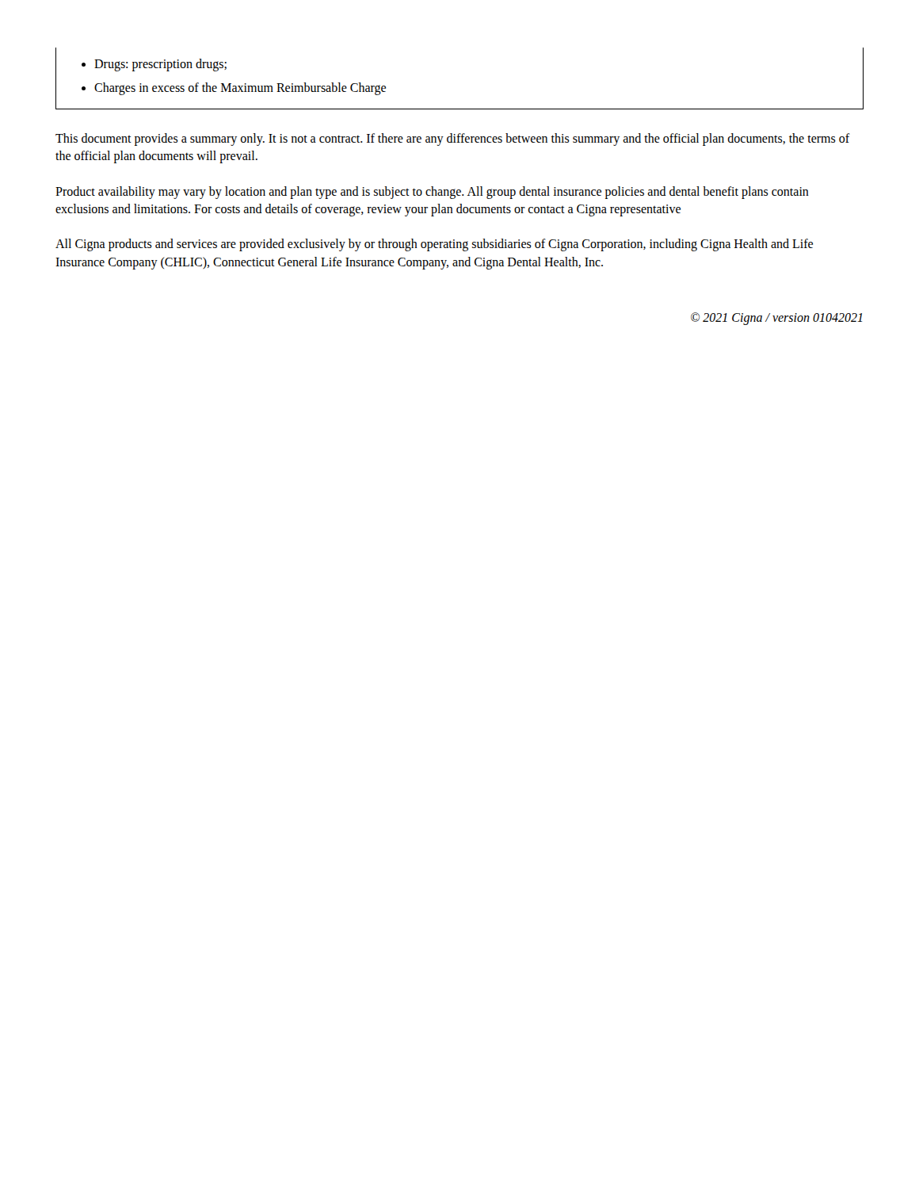Drugs: prescription drugs;
Charges in excess of the Maximum Reimbursable Charge
This document provides a summary only. It is not a contract. If there are any differences between this summary and the official plan documents, the terms of the official plan documents will prevail.
Product availability may vary by location and plan type and is subject to change. All group dental insurance policies and dental benefit plans contain exclusions and limitations. For costs and details of coverage, review your plan documents or contact a Cigna representative
All Cigna products and services are provided exclusively by or through operating subsidiaries of Cigna Corporation, including Cigna Health and Life Insurance Company (CHLIC), Connecticut General Life Insurance Company, and Cigna Dental Health, Inc.
© 2021 Cigna / version 01042021